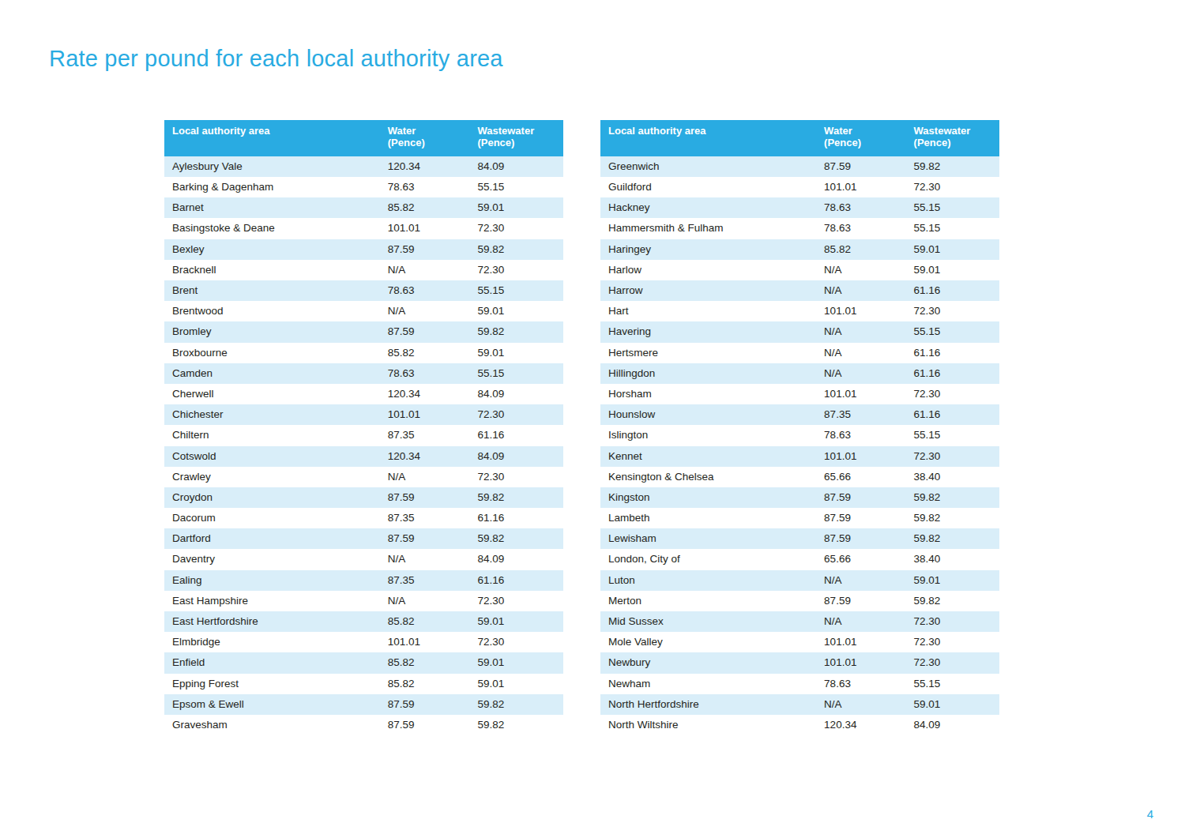Rate per pound for each local authority area
| Local authority area | Water (Pence) | Wastewater (Pence) |
| --- | --- | --- |
| Aylesbury Vale | 120.34 | 84.09 |
| Barking & Dagenham | 78.63 | 55.15 |
| Barnet | 85.82 | 59.01 |
| Basingstoke & Deane | 101.01 | 72.30 |
| Bexley | 87.59 | 59.82 |
| Bracknell | N/A | 72.30 |
| Brent | 78.63 | 55.15 |
| Brentwood | N/A | 59.01 |
| Bromley | 87.59 | 59.82 |
| Broxbourne | 85.82 | 59.01 |
| Camden | 78.63 | 55.15 |
| Cherwell | 120.34 | 84.09 |
| Chichester | 101.01 | 72.30 |
| Chiltern | 87.35 | 61.16 |
| Cotswold | 120.34 | 84.09 |
| Crawley | N/A | 72.30 |
| Croydon | 87.59 | 59.82 |
| Dacorum | 87.35 | 61.16 |
| Dartford | 87.59 | 59.82 |
| Daventry | N/A | 84.09 |
| Ealing | 87.35 | 61.16 |
| East Hampshire | N/A | 72.30 |
| East Hertfordshire | 85.82 | 59.01 |
| Elmbridge | 101.01 | 72.30 |
| Enfield | 85.82 | 59.01 |
| Epping Forest | 85.82 | 59.01 |
| Epsom & Ewell | 87.59 | 59.82 |
| Gravesham | 87.59 | 59.82 |
| Local authority area | Water (Pence) | Wastewater (Pence) |
| --- | --- | --- |
| Greenwich | 87.59 | 59.82 |
| Guildford | 101.01 | 72.30 |
| Hackney | 78.63 | 55.15 |
| Hammersmith & Fulham | 78.63 | 55.15 |
| Haringey | 85.82 | 59.01 |
| Harlow | N/A | 59.01 |
| Harrow | N/A | 61.16 |
| Hart | 101.01 | 72.30 |
| Havering | N/A | 55.15 |
| Hertsmere | N/A | 61.16 |
| Hillingdon | N/A | 61.16 |
| Horsham | 101.01 | 72.30 |
| Hounslow | 87.35 | 61.16 |
| Islington | 78.63 | 55.15 |
| Kennet | 101.01 | 72.30 |
| Kensington & Chelsea | 65.66 | 38.40 |
| Kingston | 87.59 | 59.82 |
| Lambeth | 87.59 | 59.82 |
| Lewisham | 87.59 | 59.82 |
| London, City of | 65.66 | 38.40 |
| Luton | N/A | 59.01 |
| Merton | 87.59 | 59.82 |
| Mid Sussex | N/A | 72.30 |
| Mole Valley | 101.01 | 72.30 |
| Newbury | 101.01 | 72.30 |
| Newham | 78.63 | 55.15 |
| North Hertfordshire | N/A | 59.01 |
| North Wiltshire | 120.34 | 84.09 |
4